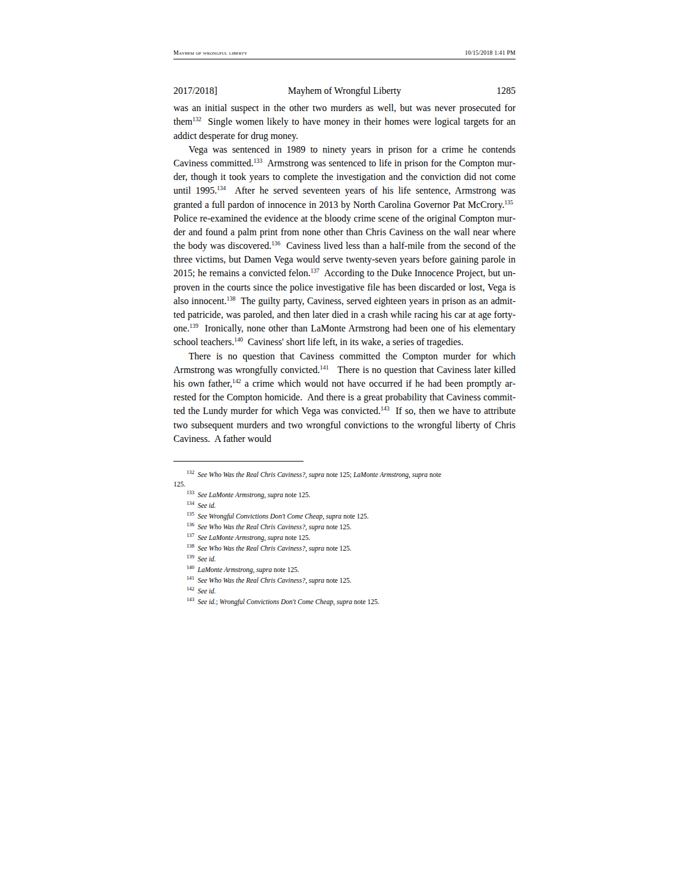Mayhem of Wrongful Liberty 10/15/2018 1:41 PM
2017/2018] Mayhem of Wrongful Liberty 1285
was an initial suspect in the other two murders as well, but was never prosecuted for them132 Single women likely to have money in their homes were logical targets for an addict desperate for drug money.
Vega was sentenced in 1989 to ninety years in prison for a crime he contends Caviness committed.133 Armstrong was sentenced to life in prison for the Compton murder, though it took years to complete the investigation and the conviction did not come until 1995.134 After he served seventeen years of his life sentence, Armstrong was granted a full pardon of innocence in 2013 by North Carolina Governor Pat McCrory.135 Police re-examined the evidence at the bloody crime scene of the original Compton murder and found a palm print from none other than Chris Caviness on the wall near where the body was discovered.136 Caviness lived less than a half-mile from the second of the three victims, but Damen Vega would serve twenty-seven years before gaining parole in 2015; he remains a convicted felon.137 According to the Duke Innocence Project, but unproven in the courts since the police investigative file has been discarded or lost, Vega is also innocent.138 The guilty party, Caviness, served eighteen years in prison as an admitted patricide, was paroled, and then later died in a crash while racing his car at age forty-one.139 Ironically, none other than LaMonte Armstrong had been one of his elementary school teachers.140 Caviness' short life left, in its wake, a series of tragedies.
There is no question that Caviness committed the Compton murder for which Armstrong was wrongfully convicted.141 There is no question that Caviness later killed his own father,142 a crime which would not have occurred if he had been promptly arrested for the Compton homicide. And there is a great probability that Caviness committed the Lundy murder for which Vega was convicted.143 If so, then we have to attribute two subsequent murders and two wrongful convictions to the wrongful liberty of Chris Caviness. A father would
132 See Who Was the Real Chris Caviness?, supra note 125; LaMonte Armstrong, supra note
125.
133 See LaMonte Armstrong, supra note 125.
134 See id.
135 See Wrongful Convictions Don't Come Cheap, supra note 125.
136 See Who Was the Real Chris Caviness?, supra note 125.
137 See LaMonte Armstrong, supra note 125.
138 See Who Was the Real Chris Caviness?, supra note 125.
139 See id.
140 LaMonte Armstrong, supra note 125.
141 See Who Was the Real Chris Caviness?, supra note 125.
142 See id.
143 See id.; Wrongful Convictions Don't Come Cheap, supra note 125.